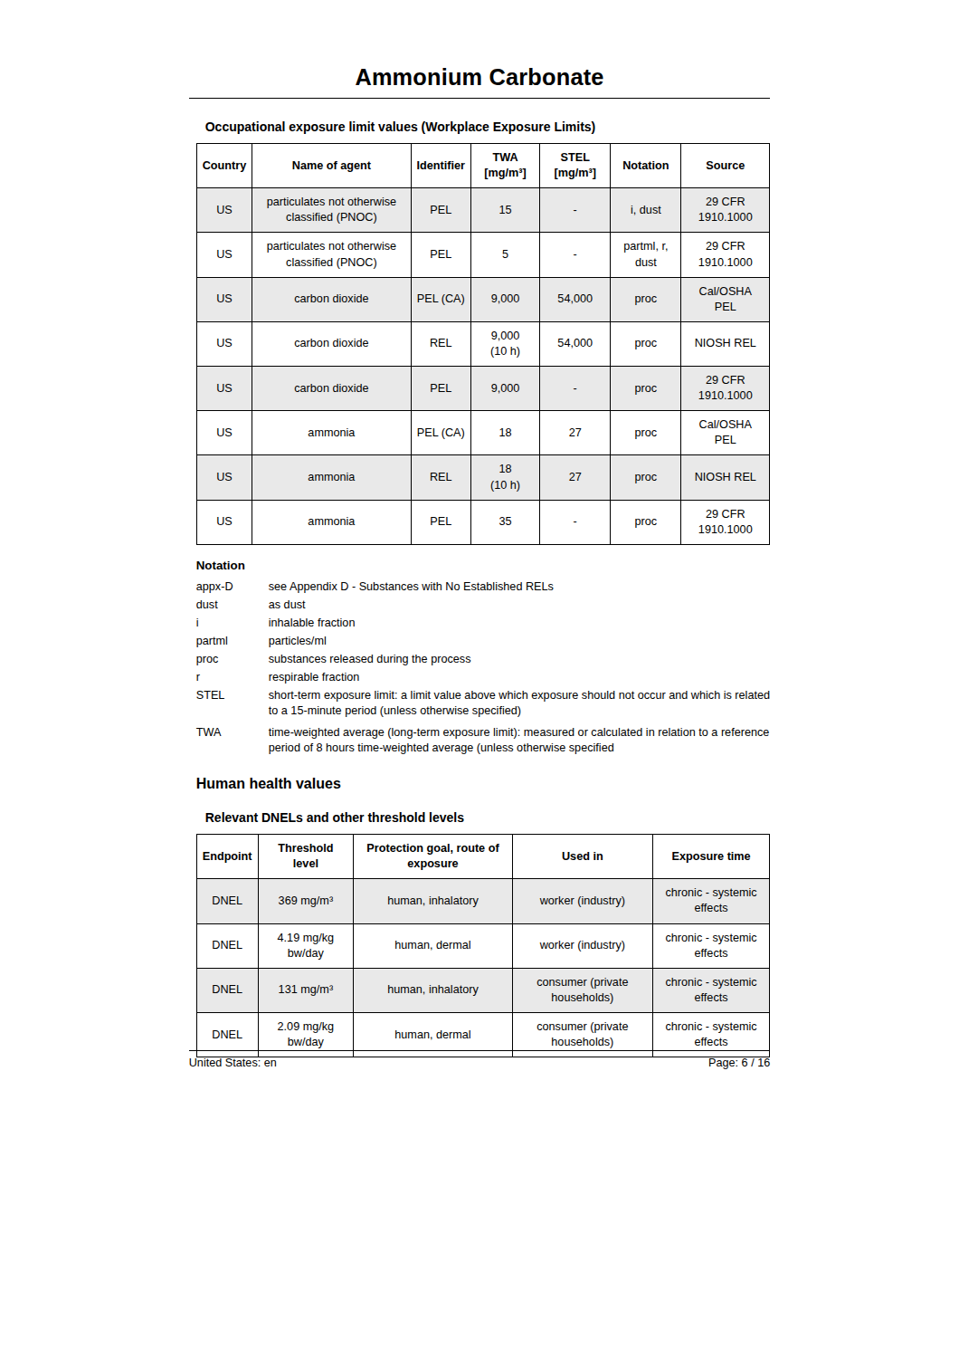Ammonium Carbonate
Occupational exposure limit values (Workplace Exposure Limits)
| Country | Name of agent | Identifier | TWA [mg/m³] | STEL [mg/m³] | Notation | Source |
| --- | --- | --- | --- | --- | --- | --- |
| US | particulates not otherwise classified (PNOC) | PEL | 15 | - | i, dust | 29 CFR 1910.1000 |
| US | particulates not otherwise classified (PNOC) | PEL | 5 | - | partml, r, dust | 29 CFR 1910.1000 |
| US | carbon dioxide | PEL (CA) | 9,000 | 54,000 | proc | Cal/OSHA PEL |
| US | carbon dioxide | REL | 9,000 (10 h) | 54,000 | proc | NIOSH REL |
| US | carbon dioxide | PEL | 9,000 | - | proc | 29 CFR 1910.1000 |
| US | ammonia | PEL (CA) | 18 | 27 | proc | Cal/OSHA PEL |
| US | ammonia | REL | 18 (10 h) | 27 | proc | NIOSH REL |
| US | ammonia | PEL | 35 | - | proc | 29 CFR 1910.1000 |
Notation
appx-D
see Appendix D - Substances with No Established RELs
dust
as dust
i
inhalable fraction
partml
particles/ml
proc
substances released during the process
r
respirable fraction
STEL
short-term exposure limit: a limit value above which exposure should not occur and which is related to a 15-minute period (unless otherwise specified)
TWA
time-weighted average (long-term exposure limit): measured or calculated in relation to a reference period of 8 hours time-weighted average (unless otherwise specified
Human health values
Relevant DNELs and other threshold levels
| Endpoint | Threshold level | Protection goal, route of exposure | Used in | Exposure time |
| --- | --- | --- | --- | --- |
| DNEL | 369 mg/m³ | human, inhalatory | worker (industry) | chronic - systemic effects |
| DNEL | 4.19 mg/kg bw/day | human, dermal | worker (industry) | chronic - systemic effects |
| DNEL | 131 mg/m³ | human, inhalatory | consumer (private households) | chronic - systemic effects |
| DNEL | 2.09 mg/kg bw/day | human, dermal | consumer (private households) | chronic - systemic effects |
United States: en Page: 6 / 16